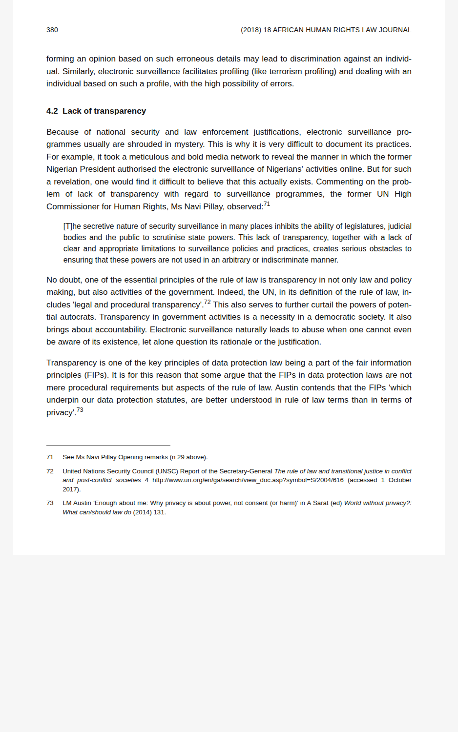380 (2018) 18 African Human Rights Law Journal
forming an opinion based on such erroneous details may lead to discrimination against an individual. Similarly, electronic surveillance facilitates profiling (like terrorism profiling) and dealing with an individual based on such a profile, with the high possibility of errors.
4.2 Lack of transparency
Because of national security and law enforcement justifications, electronic surveillance programmes usually are shrouded in mystery. This is why it is very difficult to document its practices. For example, it took a meticulous and bold media network to reveal the manner in which the former Nigerian President authorised the electronic surveillance of Nigerians' activities online. But for such a revelation, one would find it difficult to believe that this actually exists. Commenting on the problem of lack of transparency with regard to surveillance programmes, the former UN High Commissioner for Human Rights, Ms Navi Pillay, observed:71
[T]he secretive nature of security surveillance in many places inhibits the ability of legislatures, judicial bodies and the public to scrutinise state powers. This lack of transparency, together with a lack of clear and appropriate limitations to surveillance policies and practices, creates serious obstacles to ensuring that these powers are not used in an arbitrary or indiscriminate manner.
No doubt, one of the essential principles of the rule of law is transparency in not only law and policy making, but also activities of the government. Indeed, the UN, in its definition of the rule of law, includes 'legal and procedural transparency'.72 This also serves to further curtail the powers of potential autocrats. Transparency in government activities is a necessity in a democratic society. It also brings about accountability. Electronic surveillance naturally leads to abuse when one cannot even be aware of its existence, let alone question its rationale or the justification.
Transparency is one of the key principles of data protection law being a part of the fair information principles (FIPs). It is for this reason that some argue that the FIPs in data protection laws are not mere procedural requirements but aspects of the rule of law. Austin contends that the FIPs 'which underpin our data protection statutes, are better understood in rule of law terms than in terms of privacy'.73
71 See Ms Navi Pillay Opening remarks (n 29 above).
72 United Nations Security Council (UNSC) Report of the Secretary-General The rule of law and transitional justice in conflict and post-conflict societies 4 http://www.un.org/en/ga/search/view_doc.asp?symbol=S/2004/616 (accessed 1 October 2017).
73 LM Austin 'Enough about me: Why privacy is about power, not consent (or harm)' in A Sarat (ed) World without privacy?: What can/should law do (2014) 131.